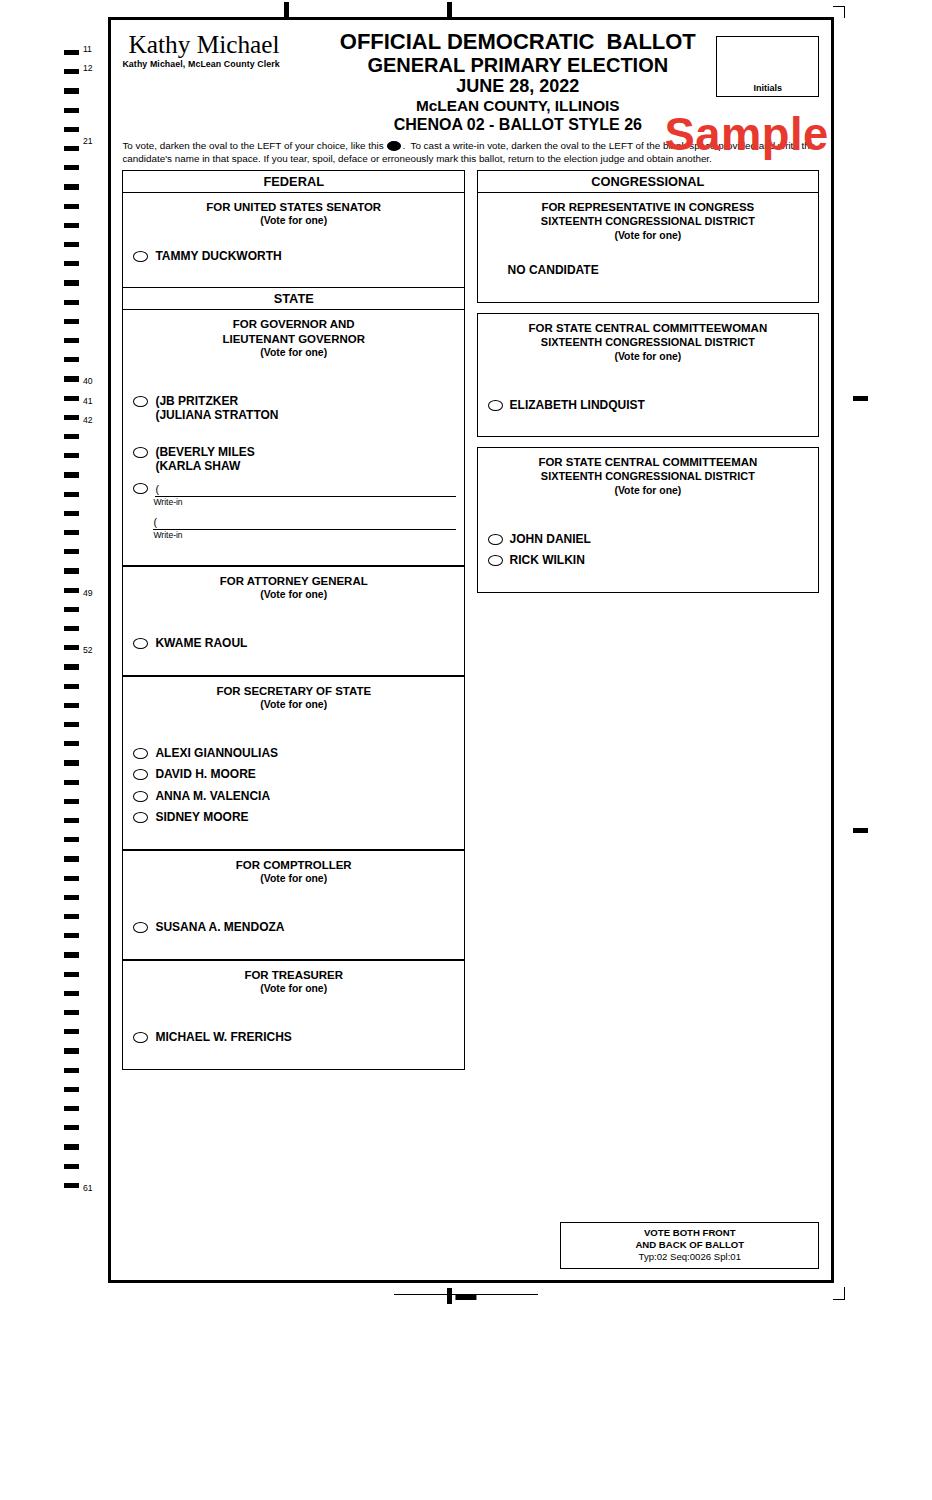11
12
21
40
41
42
49
52
61
Sample
Kathy Michael
Kathy Michael, McLean County Clerk
OFFICIAL DEMOCRATIC BALLOT
GENERAL PRIMARY ELECTION
JUNE 28, 2022
McLEAN COUNTY, ILLINOIS
CHENOA 02 - BALLOT STYLE 26
Initials
To vote, darken the oval to the LEFT of your choice, like this . To cast a write-in vote, darken the oval to the LEFT of the blank space provided and write the candidate's name in that space. If you tear, spoil, deface or erroneously mark this ballot, return to the election judge and obtain another.
| FEDERAL FOR UNITED STATES SENATOR (Vote for one) TAMMY DUCKWORTH STATE FOR GOVERNOR AND LIEUTENANT GOVERNOR (Vote for one) (JB PRITZKER (JULIANA STRATTON (BEVERLY MILES (KARLA SHAW ( Write-in ( Write-in FOR ATTORNEY GENERAL (Vote for one) KWAME RAOUL FOR SECRETARY OF STATE (Vote for one) ALEXI GIANNOULIAS DAVID H. MOORE ANNA M. VALENCIA SIDNEY MOORE FOR COMPTROLLER (Vote for one) SUSANA A. MENDOZA FOR TREASURER (Vote for one) MICHAEL W. FRERICHS | CONGRESSIONAL FOR REPRESENTATIVE IN CONGRESS SIXTEENTH CONGRESSIONAL DISTRICT (Vote for one) NO CANDIDATE FOR STATE CENTRAL COMMITTEEWOMAN SIXTEENTH CONGRESSIONAL DISTRICT (Vote for one) ELIZABETH LINDQUIST FOR STATE CENTRAL COMMITTEEMAN SIXTEENTH CONGRESSIONAL DISTRICT (Vote for one) JOHN DANIEL RICK WILKIN VOTE BOTH FRONT AND BACK OF BALLOT Typ:02 Seq:0026 Spl:01 |